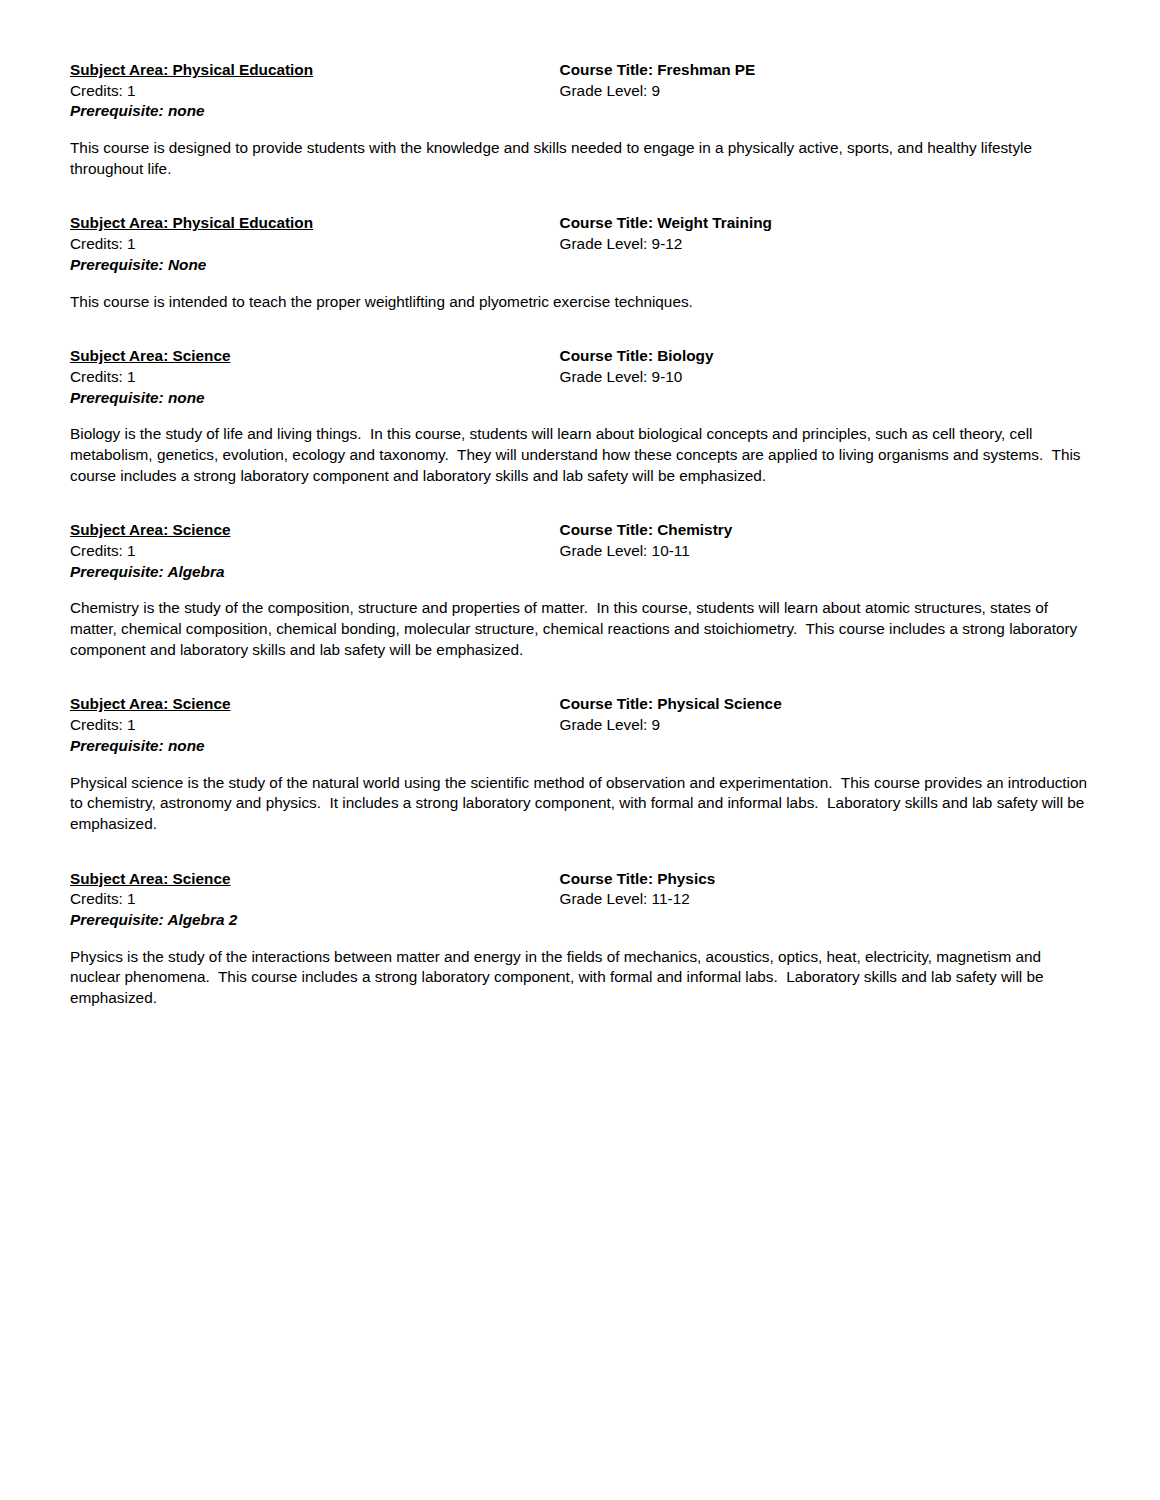Subject Area: Physical Education
Course Title: Freshman PE
Credits: 1
Grade Level: 9
Prerequisite: none
This course is designed to provide students with the knowledge and skills needed to engage in a physically active, sports, and healthy lifestyle throughout life.
Subject Area: Physical Education
Course Title: Weight Training
Credits: 1
Grade Level: 9-12
Prerequisite: None
This course is intended to teach the proper weightlifting and plyometric exercise techniques.
Subject Area: Science
Course Title: Biology
Credits: 1
Grade Level: 9-10
Prerequisite: none
Biology is the study of life and living things. In this course, students will learn about biological concepts and principles, such as cell theory, cell metabolism, genetics, evolution, ecology and taxonomy. They will understand how these concepts are applied to living organisms and systems. This course includes a strong laboratory component and laboratory skills and lab safety will be emphasized.
Subject Area: Science
Course Title: Chemistry
Credits: 1
Grade Level: 10-11
Prerequisite: Algebra
Chemistry is the study of the composition, structure and properties of matter. In this course, students will learn about atomic structures, states of matter, chemical composition, chemical bonding, molecular structure, chemical reactions and stoichiometry. This course includes a strong laboratory component and laboratory skills and lab safety will be emphasized.
Subject Area: Science
Course Title: Physical Science
Credits: 1
Grade Level: 9
Prerequisite: none
Physical science is the study of the natural world using the scientific method of observation and experimentation. This course provides an introduction to chemistry, astronomy and physics. It includes a strong laboratory component, with formal and informal labs. Laboratory skills and lab safety will be emphasized.
Subject Area: Science
Course Title: Physics
Credits: 1
Grade Level: 11-12
Prerequisite: Algebra 2
Physics is the study of the interactions between matter and energy in the fields of mechanics, acoustics, optics, heat, electricity, magnetism and nuclear phenomena. This course includes a strong laboratory component, with formal and informal labs. Laboratory skills and lab safety will be emphasized.